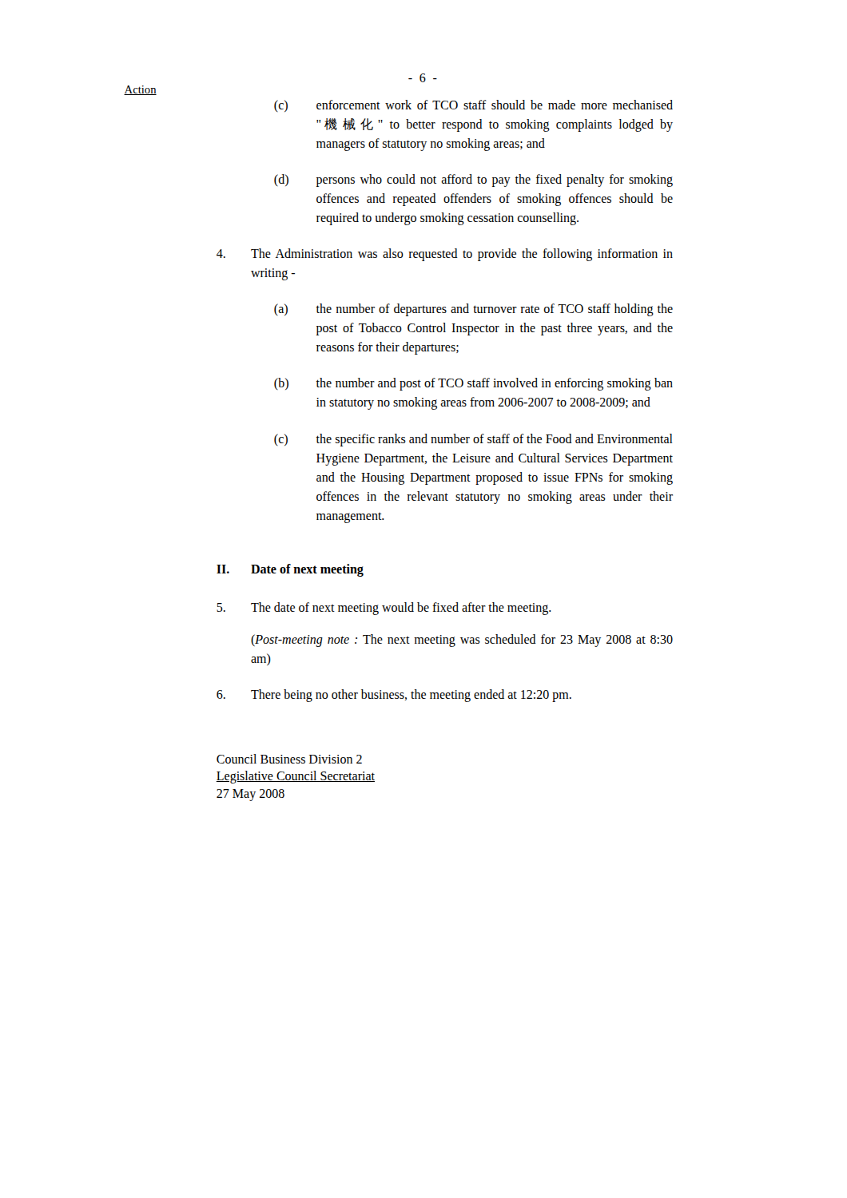- 6 -
Action
(c)
enforcement work of TCO staff should be made more mechanised "機械化" to better respond to smoking complaints lodged by managers of statutory no smoking areas; and
(d)
persons who could not afford to pay the fixed penalty for smoking offences and repeated offenders of smoking offences should be required to undergo smoking cessation counselling.
4.
The Administration was also requested to provide the following information in writing -
(a)
the number of departures and turnover rate of TCO staff holding the post of Tobacco Control Inspector in the past three years, and the reasons for their departures;
(b)
the number and post of TCO staff involved in enforcing smoking ban in statutory no smoking areas from 2006-2007 to 2008-2009; and
(c)
the specific ranks and number of staff of the Food and Environmental Hygiene Department, the Leisure and Cultural Services Department and the Housing Department proposed to issue FPNs for smoking offences in the relevant statutory no smoking areas under their management.
II.
Date of next meeting
5.
The date of next meeting would be fixed after the meeting.
(Post-meeting note : The next meeting was scheduled for 23 May 2008 at 8:30 am)
6.
There being no other business, the meeting ended at 12:20 pm.
Council Business Division 2
Legislative Council Secretariat
27 May 2008